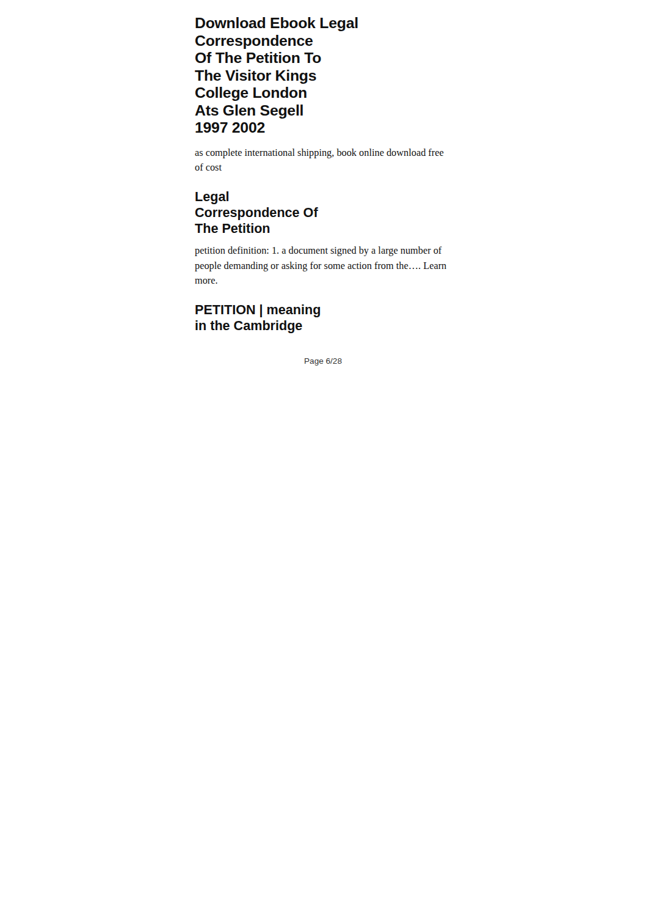Download Ebook Legal Correspondence Of The Petition To The Visitor Kings College London Ats Glen Segell 1997 2002
as complete international shipping, book online download free of cost
Legal Correspondence Of The Petition
petition definition: 1. a document signed by a large number of people demanding or asking for some action from the…. Learn more.
PETITION | meaning in the Cambridge
Page 6/28